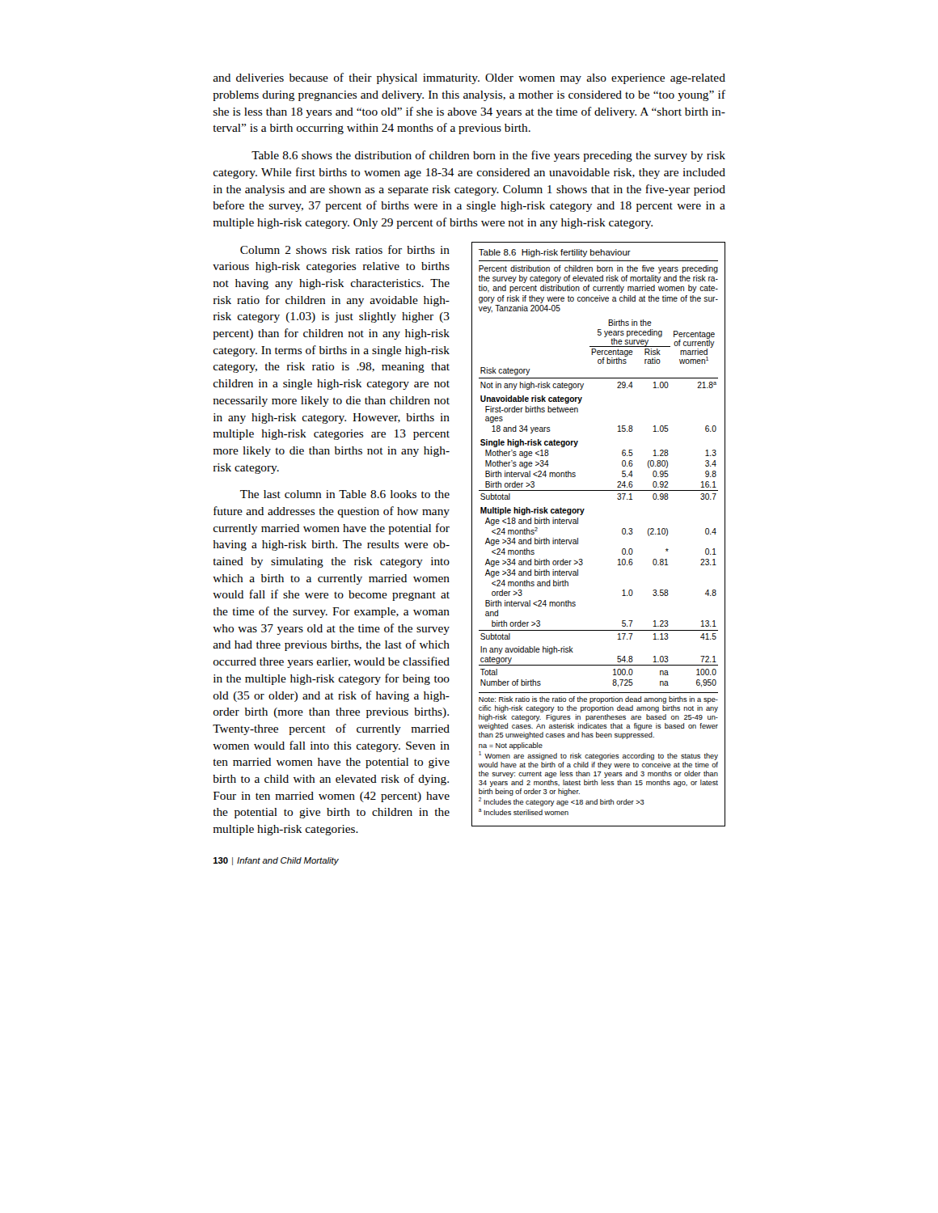and deliveries because of their physical immaturity. Older women may also experience age-related problems during pregnancies and delivery. In this analysis, a mother is considered to be “too young” if she is less than 18 years and “too old” if she is above 34 years at the time of delivery. A “short birth interval” is a birth occurring within 24 months of a previous birth.
Table 8.6 shows the distribution of children born in the five years preceding the survey by risk category. While first births to women age 18-34 are considered an unavoidable risk, they are included in the analysis and are shown as a separate risk category. Column 1 shows that in the five-year period before the survey, 37 percent of births were in a single high-risk category and 18 percent were in a multiple high-risk category. Only 29 percent of births were not in any high-risk category.
Column 2 shows risk ratios for births in various high-risk categories relative to births not having any high-risk characteristics. The risk ratio for children in any avoidable high-risk category (1.03) is just slightly higher (3 percent) than for children not in any high-risk category. In terms of births in a single high-risk category, the risk ratio is .98, meaning that children in a single high-risk category are not necessarily more likely to die than children not in any high-risk category. However, births in multiple high-risk categories are 13 percent more likely to die than births not in any high-risk category.
The last column in Table 8.6 looks to the future and addresses the question of how many currently married women have the potential for having a high-risk birth. The results were obtained by simulating the risk category into which a birth to a currently married women would fall if she were to become pregnant at the time of the survey. For example, a woman who was 37 years old at the time of the survey and had three previous births, the last of which occurred three years earlier, would be classified in the multiple high-risk category for being too old (35 or older) and at risk of having a high-order birth (more than three previous births). Twenty-three percent of currently married women would fall into this category. Seven in ten married women have the potential to give birth to a child with an elevated risk of dying. Four in ten married women (42 percent) have the potential to give birth to children in the multiple high-risk categories.
Table 8.6 High-risk fertility behaviour
Percent distribution of children born in the five years preceding the survey by category of elevated risk of mortality and the risk ratio, and percent distribution of currently married women by category of risk if they were to conceive a child at the time of the survey, Tanzania 2004-05
| | Births in the 5 years preceding the survey | Percentage of currently married women 1 |
| --- | --- | --- |
| | Percentage of births | Risk ratio |
| Risk category | | | |
| Not in any high-risk category | 29.4 | 1.00 | 21.8 a |
| Unavoidable risk category | | | |
| First-order births between ages | | | |
| 18 and 34 years | 15.8 | 1.05 | 6.0 |
| Single high-risk category | | | |
| Mother’s age <18 | 6.5 | 1.28 | 1.3 |
| Mother’s age >34 | 0.6 | (0.80) | 3.4 |
| Birth interval <24 months | 5.4 | 0.95 | 9.8 |
| Birth order >3 | 24.6 | 0.92 | 16.1 |
| Subtotal | 37.1 | 0.98 | 30.7 |
| Multiple high-risk category | | | |
| Age <18 and birth interval | | | |
| <24 months 2 | 0.3 | (2.10) | 0.4 |
| Age >34 and birth interval | | | |
| <24 months | 0.0 | * | 0.1 |
| Age >34 and birth order >3 | 10.6 | 0.81 | 23.1 |
| Age >34 and birth interval | | | |
| <24 months and birth order >3 | 1.0 | 3.58 | 4.8 |
| Birth interval <24 months and | | | |
| birth order >3 | 5.7 | 1.23 | 13.1 |
| Subtotal | 17.7 | 1.13 | 41.5 |
| In any avoidable high-risk category | 54.8 | 1.03 | 72.1 |
| Total | 100.0 | na | 100.0 |
| Number of births | 8,725 | na | 6,950 |
Note: Risk ratio is the ratio of the proportion dead among births in a specific high-risk category to the proportion dead among births not in any high-risk category. Figures in parentheses are based on 25-49 unweighted cases. An asterisk indicates that a figure is based on fewer than 25 unweighted cases and has been suppressed.
na = Not applicable
1 Women are assigned to risk categories according to the status they would have at the birth of a child if they were to conceive at the time of the survey: current age less than 17 years and 3 months or older than 34 years and 2 months, latest birth less than 15 months ago, or latest birth being of order 3 or higher.
2 Includes the category age <18 and birth order >3
a Includes sterilised women
130|Infant and Child Mortality